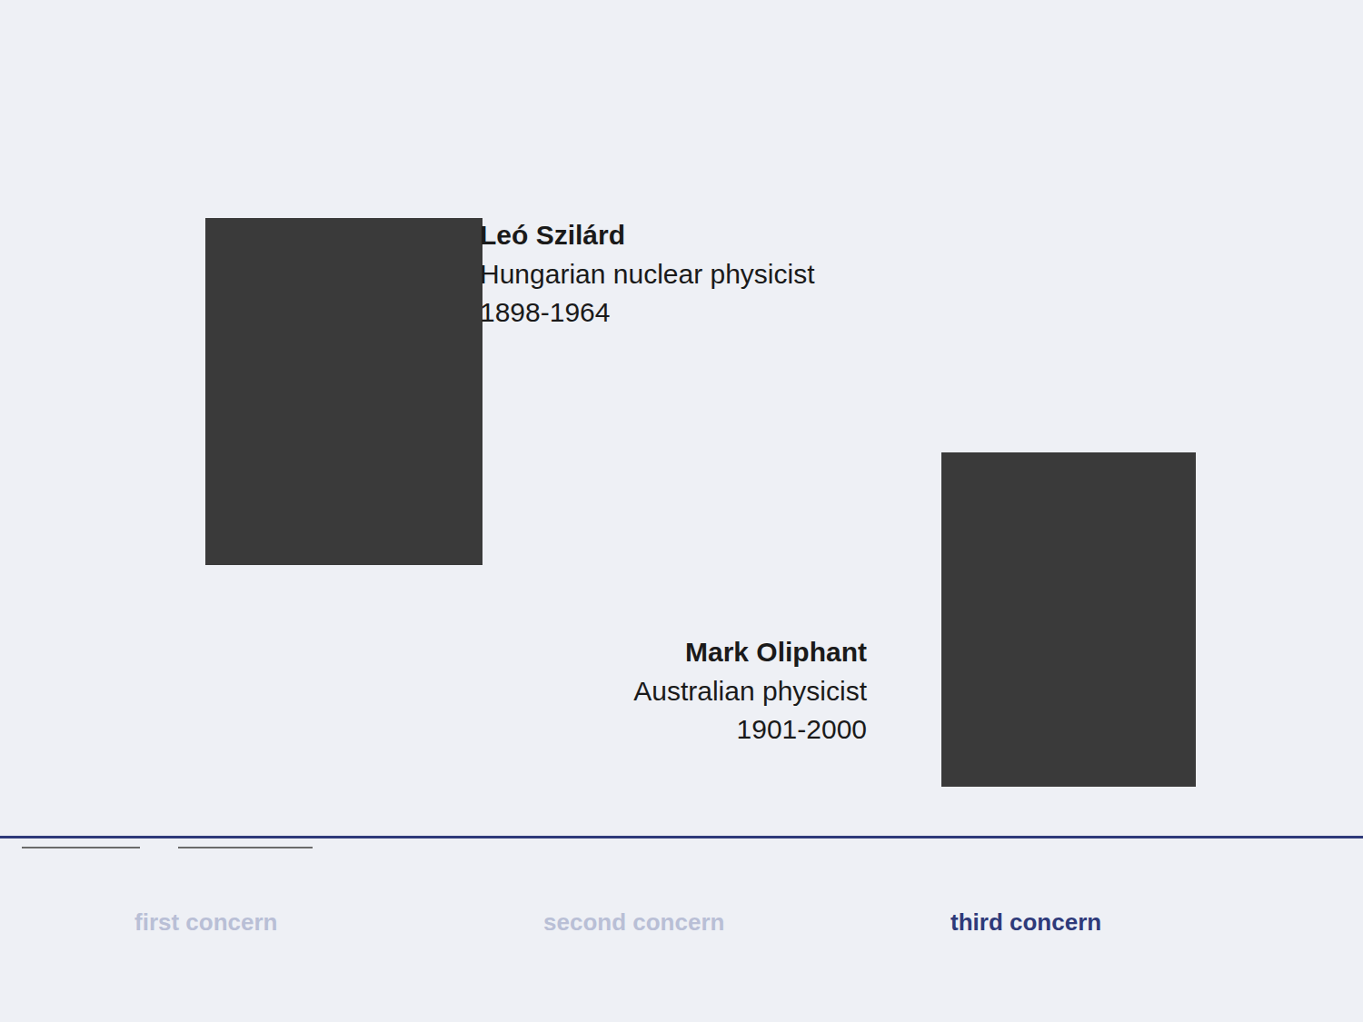Leó Szilárd
Hungarian nuclear physicist
1898-1964
Mark Oliphant
Australian physicist
1901-2000
first concern second concern third concern